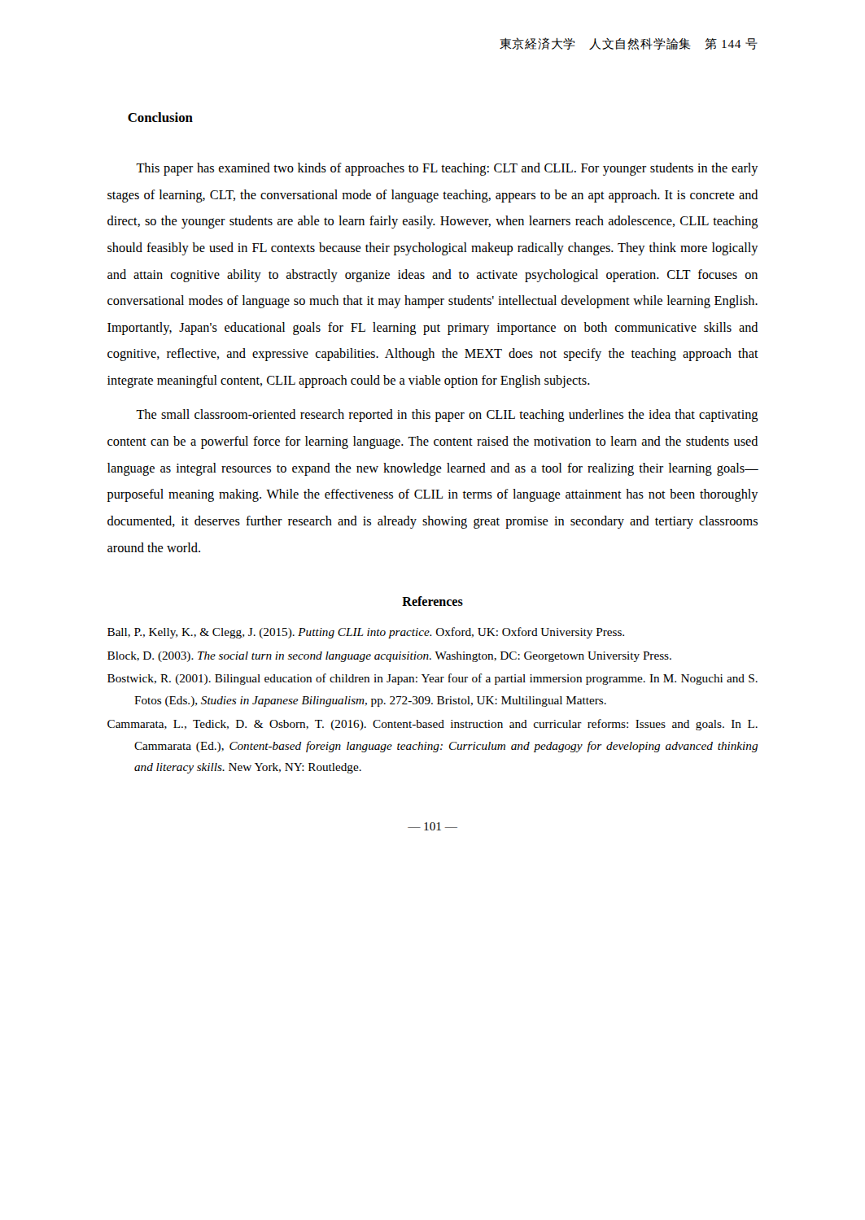東京経済大学　人文自然科学論集　第 144 号
Conclusion
This paper has examined two kinds of approaches to FL teaching: CLT and CLIL. For younger students in the early stages of learning, CLT, the conversational mode of language teaching, appears to be an apt approach. It is concrete and direct, so the younger students are able to learn fairly easily. However, when learners reach adolescence, CLIL teaching should feasibly be used in FL contexts because their psychological makeup radically changes. They think more logically and attain cognitive ability to abstractly organize ideas and to activate psychological operation. CLT focuses on conversational modes of language so much that it may hamper students' intellectual development while learning English. Importantly, Japan's educational goals for FL learning put primary importance on both communicative skills and cognitive, reflective, and expressive capabilities. Although the MEXT does not specify the teaching approach that integrate meaningful content, CLIL approach could be a viable option for English subjects.
The small classroom-oriented research reported in this paper on CLIL teaching underlines the idea that captivating content can be a powerful force for learning language. The content raised the motivation to learn and the students used language as integral resources to expand the new knowledge learned and as a tool for realizing their learning goals—purposeful meaning making. While the effectiveness of CLIL in terms of language attainment has not been thoroughly documented, it deserves further research and is already showing great promise in secondary and tertiary classrooms around the world.
References
Ball, P., Kelly, K., & Clegg, J. (2015). Putting CLIL into practice. Oxford, UK: Oxford University Press.
Block, D. (2003). The social turn in second language acquisition. Washington, DC: Georgetown University Press.
Bostwick, R. (2001). Bilingual education of children in Japan: Year four of a partial immersion programme. In M. Noguchi and S. Fotos (Eds.), Studies in Japanese Bilingualism, pp. 272-309. Bristol, UK: Multilingual Matters.
Cammarata, L., Tedick, D. & Osborn, T. (2016). Content-based instruction and curricular reforms: Issues and goals. In L. Cammarata (Ed.), Content-based foreign language teaching: Curriculum and pedagogy for developing advanced thinking and literacy skills. New York, NY: Routledge.
— 101 —